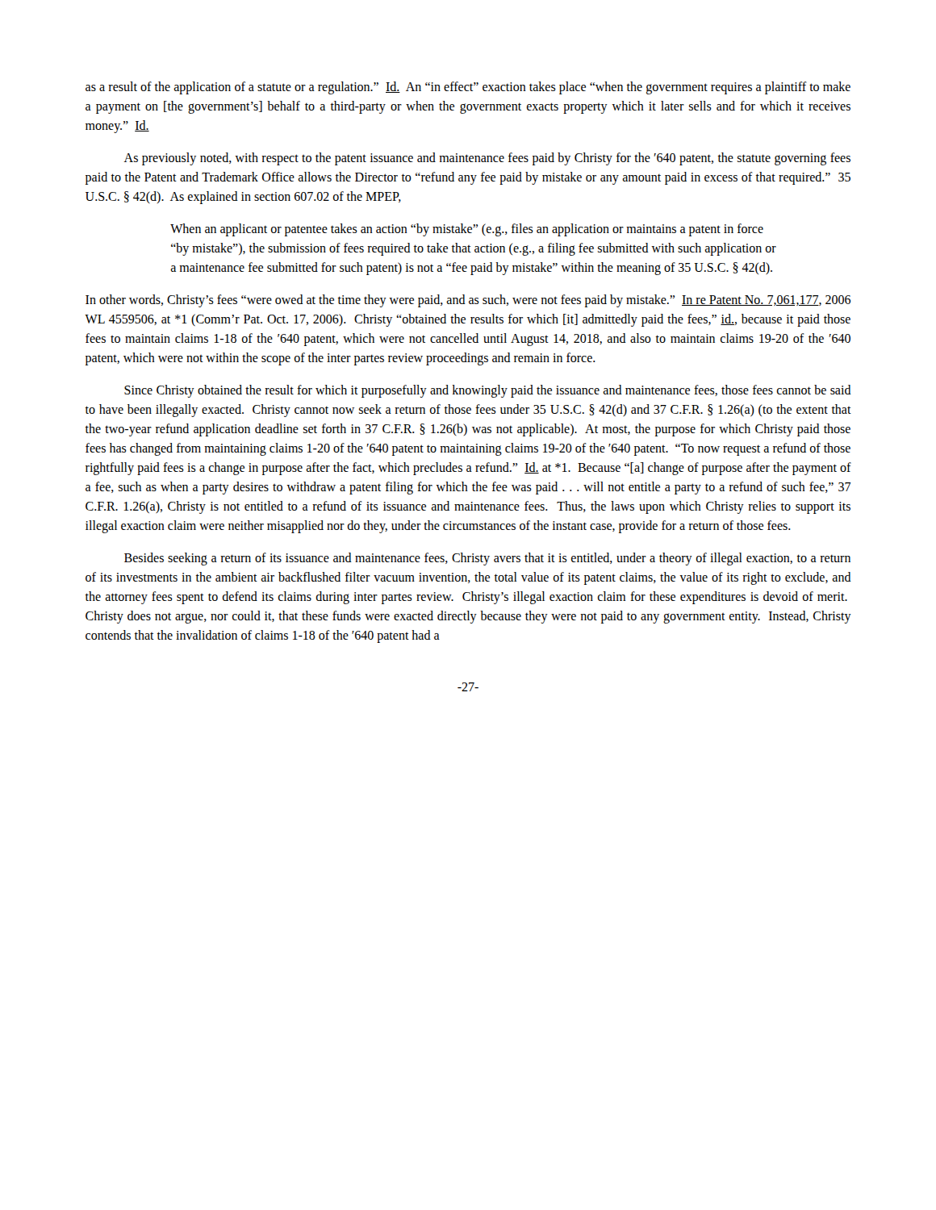as a result of the application of a statute or a regulation.” Id. An “in effect” exaction takes place “when the government requires a plaintiff to make a payment on [the government’s] behalf to a third-party or when the government exacts property which it later sells and for which it receives money.” Id.
As previously noted, with respect to the patent issuance and maintenance fees paid by Christy for the ′640 patent, the statute governing fees paid to the Patent and Trademark Office allows the Director to “refund any fee paid by mistake or any amount paid in excess of that required.” 35 U.S.C. § 42(d). As explained in section 607.02 of the MPEP,
When an applicant or patentee takes an action “by mistake” (e.g., files an application or maintains a patent in force “by mistake”), the submission of fees required to take that action (e.g., a filing fee submitted with such application or a maintenance fee submitted for such patent) is not a “fee paid by mistake” within the meaning of 35 U.S.C. § 42(d).
In other words, Christy’s fees “were owed at the time they were paid, and as such, were not fees paid by mistake.” In re Patent No. 7,061,177, 2006 WL 4559506, at *1 (Comm’r Pat. Oct. 17, 2006). Christy “obtained the results for which [it] admittedly paid the fees,” id., because it paid those fees to maintain claims 1-18 of the ′640 patent, which were not cancelled until August 14, 2018, and also to maintain claims 19-20 of the ′640 patent, which were not within the scope of the inter partes review proceedings and remain in force.
Since Christy obtained the result for which it purposefully and knowingly paid the issuance and maintenance fees, those fees cannot be said to have been illegally exacted. Christy cannot now seek a return of those fees under 35 U.S.C. § 42(d) and 37 C.F.R. § 1.26(a) (to the extent that the two-year refund application deadline set forth in 37 C.F.R. § 1.26(b) was not applicable). At most, the purpose for which Christy paid those fees has changed from maintaining claims 1-20 of the ′640 patent to maintaining claims 19-20 of the ′640 patent. “To now request a refund of those rightfully paid fees is a change in purpose after the fact, which precludes a refund.” Id. at *1. Because “[a] change of purpose after the payment of a fee, such as when a party desires to withdraw a patent filing for which the fee was paid . . . will not entitle a party to a refund of such fee,” 37 C.F.R. 1.26(a), Christy is not entitled to a refund of its issuance and maintenance fees. Thus, the laws upon which Christy relies to support its illegal exaction claim were neither misapplied nor do they, under the circumstances of the instant case, provide for a return of those fees.
Besides seeking a return of its issuance and maintenance fees, Christy avers that it is entitled, under a theory of illegal exaction, to a return of its investments in the ambient air backflushed filter vacuum invention, the total value of its patent claims, the value of its right to exclude, and the attorney fees spent to defend its claims during inter partes review. Christy’s illegal exaction claim for these expenditures is devoid of merit. Christy does not argue, nor could it, that these funds were exacted directly because they were not paid to any government entity. Instead, Christy contends that the invalidation of claims 1-18 of the ′640 patent had a
-27-